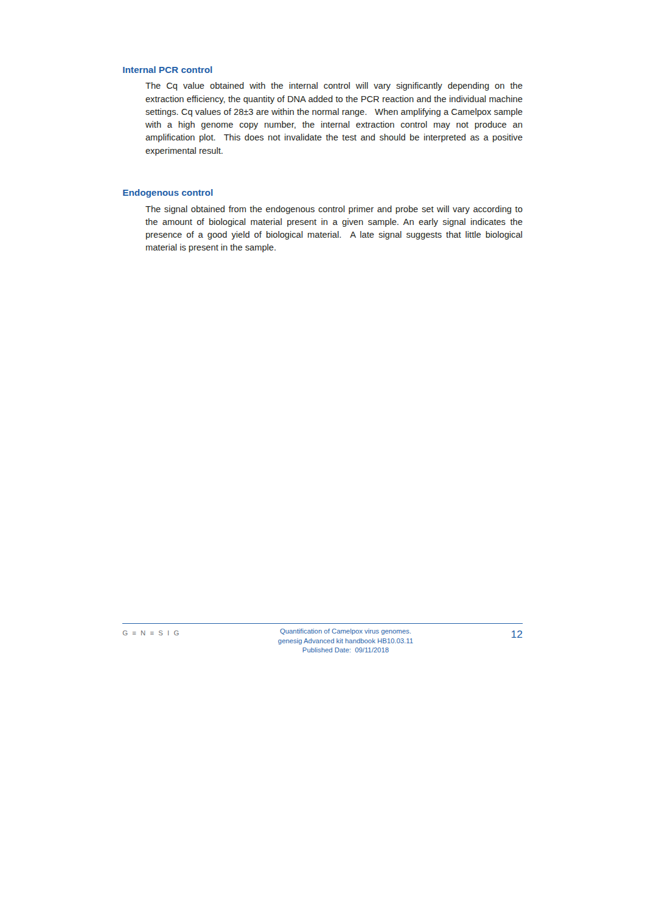Internal PCR control
The Cq value obtained with the internal control will vary significantly depending on the extraction efficiency, the quantity of DNA added to the PCR reaction and the individual machine settings. Cq values of 28±3 are within the normal range. When amplifying a Camelpox sample with a high genome copy number, the internal extraction control may not produce an amplification plot. This does not invalidate the test and should be interpreted as a positive experimental result.
Endogenous control
The signal obtained from the endogenous control primer and probe set will vary according to the amount of biological material present in a given sample. An early signal indicates the presence of a good yield of biological material. A late signal suggests that little biological material is present in the sample.
G ≡ N ≡ S I G
Quantification of Camelpox virus genomes.
genesig Advanced kit handbook HB10.03.11
Published Date: 09/11/2018
12